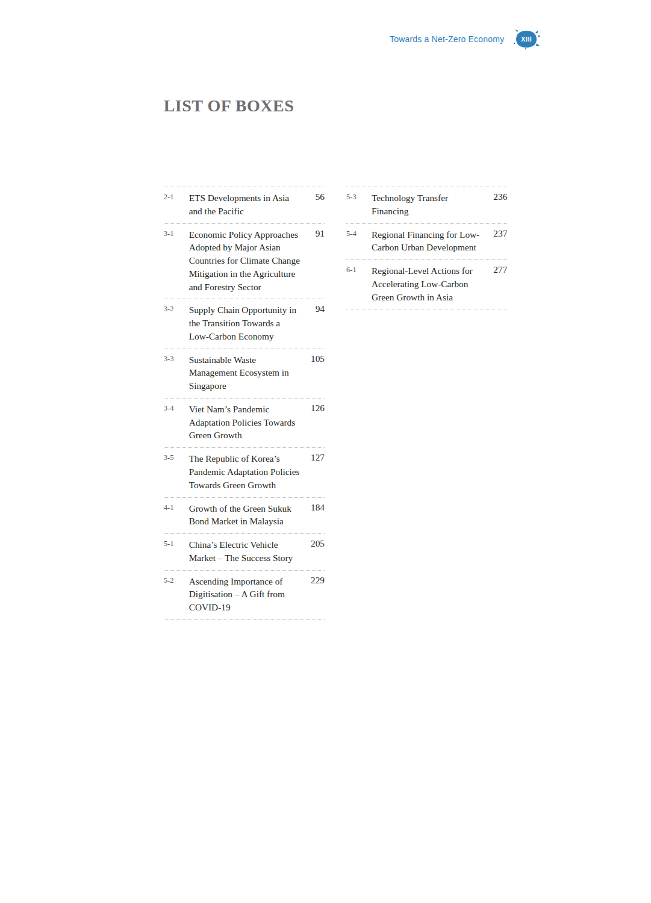Towards a Net-Zero Economy
XIII
LIST OF BOXES
2-1
ETS Developments in Asia and the Pacific
56
3-1
Economic Policy Approaches Adopted by Major Asian Countries for Climate Change Mitigation in the Agriculture and Forestry Sector
91
3-2
Supply Chain Opportunity in the Transition Towards a Low-Carbon Economy
94
3-3
Sustainable Waste Management Ecosystem in Singapore
105
3-4
Viet Nam’s Pandemic Adaptation Policies Towards Green Growth
126
3-5
The Republic of Korea’s Pandemic Adaptation Policies Towards Green Growth
127
4-1
Growth of the Green Sukuk Bond Market in Malaysia
184
5-1
China’s Electric Vehicle Market – The Success Story
205
5-2
Ascending Importance of Digitisation – A Gift from COVID-19
229
5-3
Technology Transfer Financing
236
5-4
Regional Financing for Low-Carbon Urban Development
237
6-1
Regional-Level Actions for Accelerating Low-Carbon Green Growth in Asia
277